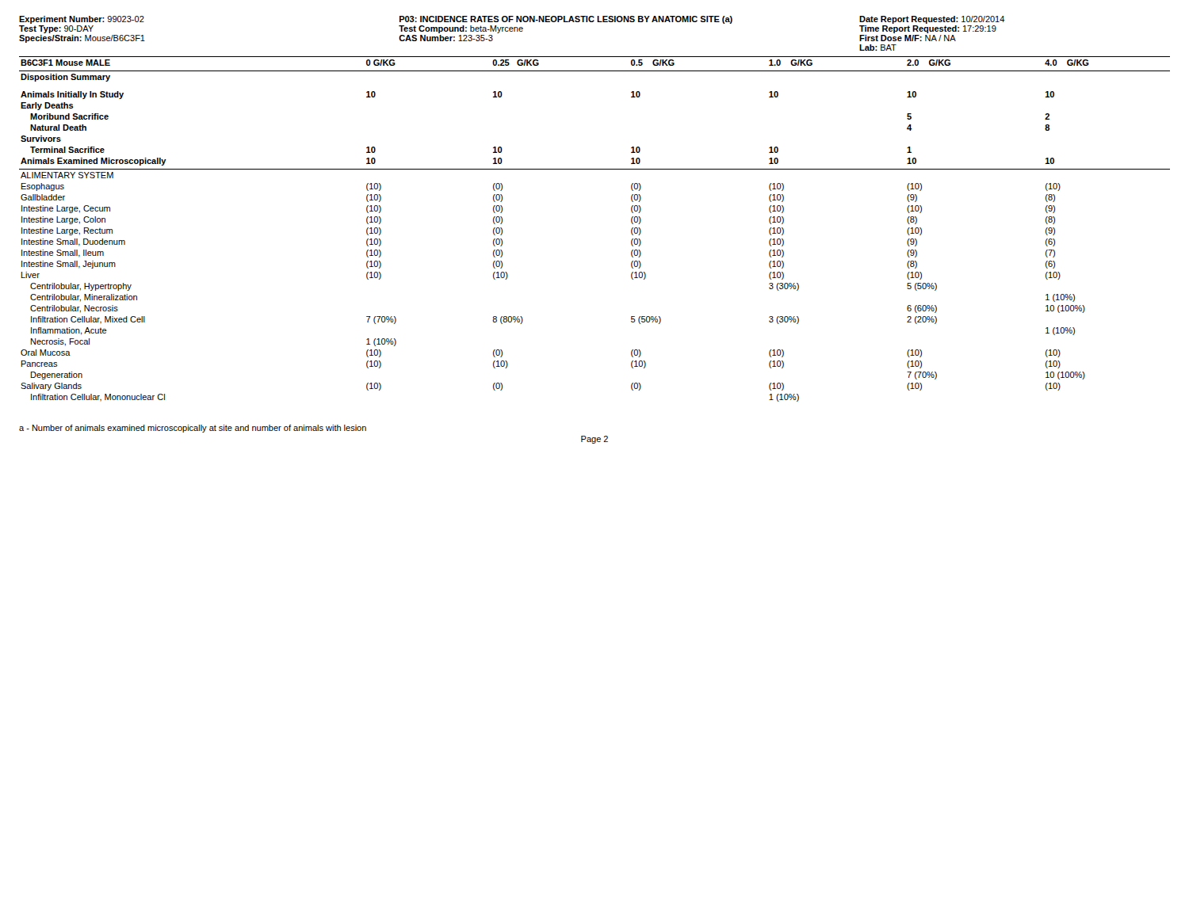| Experiment Number: 99023-02 Test Type: 90-DAY Species/Strain: Mouse/B6C3F1 | P03: INCIDENCE RATES OF NON-NEOPLASTIC LESIONS BY ANATOMIC SITE (a) Test Compound: beta-Myrcene CAS Number: 123-35-3 | Date Report Requested: 10/20/2014 Time Report Requested: 17:29:19 First Dose M/F: NA / NA Lab: BAT |
| B6C3F1 Mouse MALE | 0 G/KG | 0.25 G/KG | 0.5 G/KG | 1.0 G/KG | 2.0 G/KG | 4.0 G/KG |
| --- | --- | --- | --- | --- | --- | --- |
| Disposition Summary | | | | | | |
| Animals Initially In Study | 10 | 10 | 10 | 10 | 10 | 10 |
| Early Deaths | | | | | | |
| Moribund Sacrifice | | | | | 5 | 2 |
| Natural Death | | | | | 4 | 8 |
| Survivors | | | | | | |
| Terminal Sacrifice | 10 | 10 | 10 | 10 | 1 | |
| Animals Examined Microscopically | 10 | 10 | 10 | 10 | 10 | 10 |
| ALIMENTARY SYSTEM | | | | | | |
| Esophagus | (10) | (0) | (0) | (10) | (10) | (10) |
| Gallbladder | (10) | (0) | (0) | (10) | (9) | (8) |
| Intestine Large, Cecum | (10) | (0) | (0) | (10) | (10) | (9) |
| Intestine Large, Colon | (10) | (0) | (0) | (10) | (8) | (8) |
| Intestine Large, Rectum | (10) | (0) | (0) | (10) | (10) | (9) |
| Intestine Small, Duodenum | (10) | (0) | (0) | (10) | (9) | (6) |
| Intestine Small, Ileum | (10) | (0) | (0) | (10) | (9) | (7) |
| Intestine Small, Jejunum | (10) | (0) | (0) | (10) | (8) | (6) |
| Liver | (10) | (10) | (10) | (10) | (10) | (10) |
| Centrilobular, Hypertrophy | | | | 3 (30%) | 5 (50%) | |
| Centrilobular, Mineralization | | | | | | 1 (10%) |
| Centrilobular, Necrosis | | | | | 6 (60%) | 10 (100%) |
| Infiltration Cellular, Mixed Cell | 7 (70%) | 8 (80%) | 5 (50%) | 3 (30%) | 2 (20%) | |
| Inflammation, Acute | | | | | | 1 (10%) |
| Necrosis, Focal | 1 (10%) | | | | | |
| Oral Mucosa | (10) | (0) | (0) | (10) | (10) | (10) |
| Pancreas | (10) | (10) | (10) | (10) | (10) | (10) |
| Degeneration | | | | | 7 (70%) | 10 (100%) |
| Salivary Glands | (10) | (0) | (0) | (10) | (10) | (10) |
| Infiltration Cellular, Mononuclear Cl | | | | 1 (10%) | | |
a - Number of animals examined microscopically at site and number of animals with lesion
Page 2